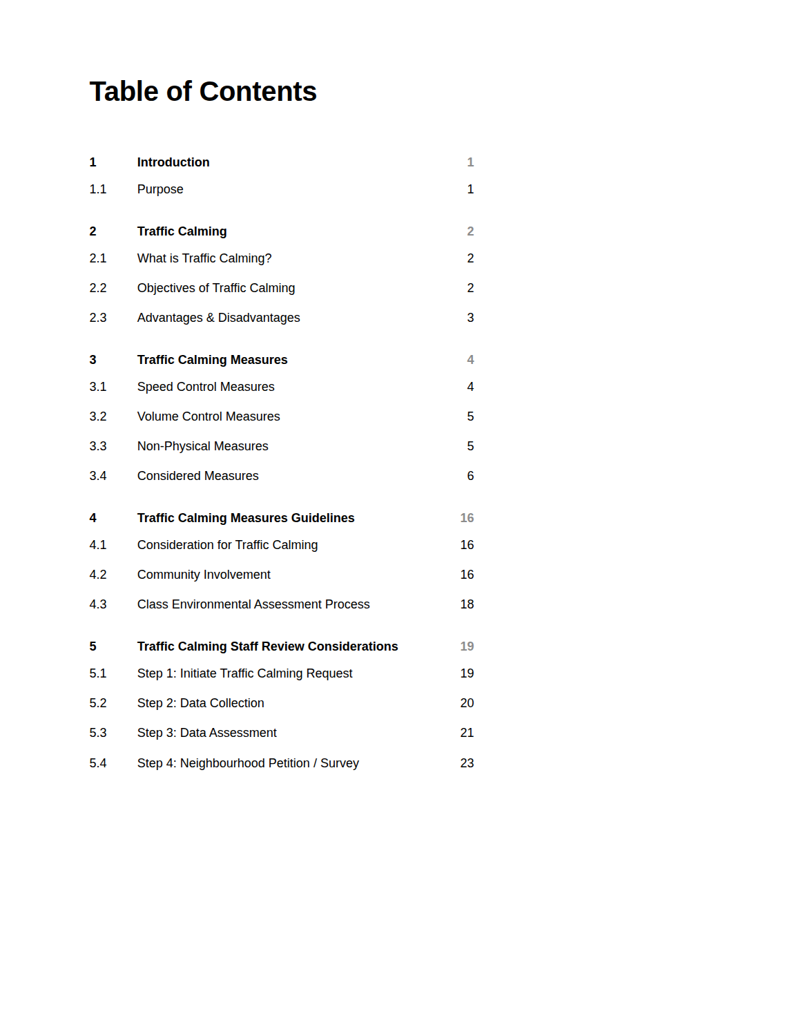Table of Contents
| 1 | Introduction | 1 |
| 1.1 | Purpose | 1 |
| 2 | Traffic Calming | 2 |
| 2.1 | What is Traffic Calming? | 2 |
| 2.2 | Objectives of Traffic Calming | 2 |
| 2.3 | Advantages & Disadvantages | 3 |
| 3 | Traffic Calming Measures | 4 |
| 3.1 | Speed Control Measures | 4 |
| 3.2 | Volume Control Measures | 5 |
| 3.3 | Non-Physical Measures | 5 |
| 3.4 | Considered Measures | 6 |
| 4 | Traffic Calming Measures Guidelines | 16 |
| 4.1 | Consideration for Traffic Calming | 16 |
| 4.2 | Community Involvement | 16 |
| 4.3 | Class Environmental Assessment Process | 18 |
| 5 | Traffic Calming Staff Review Considerations | 19 |
| 5.1 | Step 1: Initiate Traffic Calming Request | 19 |
| 5.2 | Step 2: Data Collection | 20 |
| 5.3 | Step 3: Data Assessment | 21 |
| 5.4 | Step 4: Neighbourhood Petition / Survey | 23 |